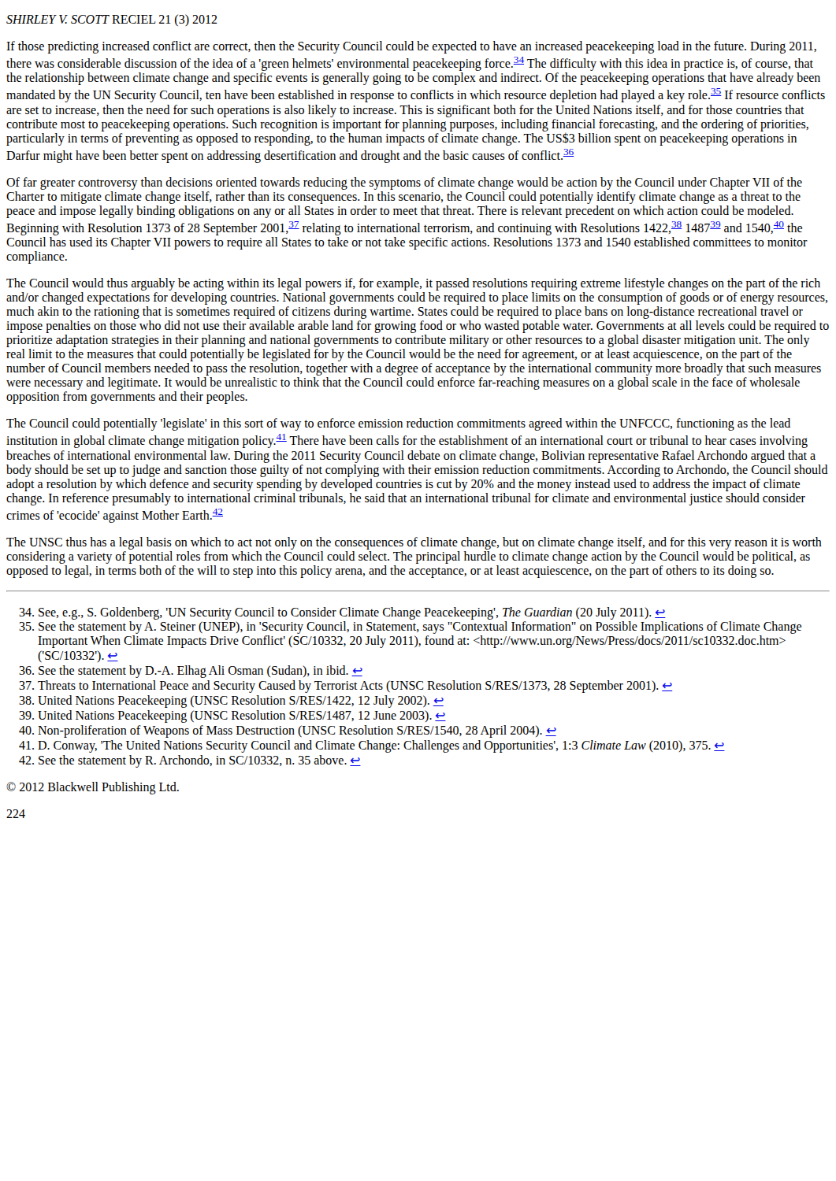SHIRLEY V. SCOTT RECIEL 21 (3) 2012
If those predicting increased conflict are correct, then the Security Council could be expected to have an increased peacekeeping load in the future. During 2011, there was considerable discussion of the idea of a 'green helmets' environmental peacekeeping force.34 The difficulty with this idea in practice is, of course, that the relationship between climate change and specific events is generally going to be complex and indirect. Of the peacekeeping operations that have already been mandated by the UN Security Council, ten have been established in response to conflicts in which resource depletion had played a key role.35 If resource conflicts are set to increase, then the need for such operations is also likely to increase. This is significant both for the United Nations itself, and for those countries that contribute most to peacekeeping operations. Such recognition is important for planning purposes, including financial forecasting, and the ordering of priorities, particularly in terms of preventing as opposed to responding, to the human impacts of climate change. The US$3 billion spent on peacekeeping operations in Darfur might have been better spent on addressing desertification and drought and the basic causes of conflict.36
Of far greater controversy than decisions oriented towards reducing the symptoms of climate change would be action by the Council under Chapter VII of the Charter to mitigate climate change itself, rather than its consequences. In this scenario, the Council could potentially identify climate change as a threat to the peace and impose legally binding obligations on any or all States in order to meet that threat. There is relevant precedent on which action could be modeled. Beginning with Resolution 1373 of 28 September 2001,37 relating to international terrorism, and continuing with Resolutions 1422,38 148739 and 1540,40 the Council has used its Chapter VII powers to require all States to take or not take specific actions. Resolutions 1373 and 1540 established committees to monitor compliance.
The Council would thus arguably be acting within its legal powers if, for example, it passed resolutions requiring extreme lifestyle changes on the part of the rich and/or changed expectations for developing countries. National governments could be required to place limits on the consumption of goods or of energy resources, much akin to the rationing that is sometimes required of citizens during wartime. States could be required to place bans on long-distance recreational travel or impose penalties on those who did not use their available arable land for growing food or who wasted potable water. Governments at all levels could be required to prioritize adaptation strategies in their planning and national governments to contribute military or other resources to a global disaster mitigation unit. The only real limit to the measures that could potentially be legislated for by the Council would be the need for agreement, or at least acquiescence, on the part of the number of Council members needed to pass the resolution, together with a degree of acceptance by the international community more broadly that such measures were necessary and legitimate. It would be unrealistic to think that the Council could enforce far-reaching measures on a global scale in the face of wholesale opposition from governments and their peoples.
The Council could potentially 'legislate' in this sort of way to enforce emission reduction commitments agreed within the UNFCCC, functioning as the lead institution in global climate change mitigation policy.41 There have been calls for the establishment of an international court or tribunal to hear cases involving breaches of international environmental law. During the 2011 Security Council debate on climate change, Bolivian representative Rafael Archondo argued that a body should be set up to judge and sanction those guilty of not complying with their emission reduction commitments. According to Archondo, the Council should adopt a resolution by which defence and security spending by developed countries is cut by 20% and the money instead used to address the impact of climate change. In reference presumably to international criminal tribunals, he said that an international tribunal for climate and environmental justice should consider crimes of 'ecocide' against Mother Earth.42
The UNSC thus has a legal basis on which to act not only on the consequences of climate change, but on climate change itself, and for this very reason it is worth considering a variety of potential roles from which the Council could select. The principal hurdle to climate change action by the Council would be political, as opposed to legal, in terms both of the will to step into this policy arena, and the acceptance, or at least acquiescence, on the part of others to its doing so.
See, e.g., S. Goldenberg, 'UN Security Council to Consider Climate Change Peacekeeping', The Guardian (20 July 2011). ↩
See the statement by A. Steiner (UNEP), in 'Security Council, in Statement, says "Contextual Information" on Possible Implications of Climate Change Important When Climate Impacts Drive Conflict' (SC/10332, 20 July 2011), found at: <http://www.un.org/News/Press/docs/2011/sc10332.doc.htm> ('SC/10332'). ↩
See the statement by D.-A. Elhag Ali Osman (Sudan), in ibid. ↩
Threats to International Peace and Security Caused by Terrorist Acts (UNSC Resolution S/RES/1373, 28 September 2001). ↩
United Nations Peacekeeping (UNSC Resolution S/RES/1422, 12 July 2002). ↩
United Nations Peacekeeping (UNSC Resolution S/RES/1487, 12 June 2003). ↩
Non-proliferation of Weapons of Mass Destruction (UNSC Resolution S/RES/1540, 28 April 2004). ↩
D. Conway, 'The United Nations Security Council and Climate Change: Challenges and Opportunities', 1:3 Climate Law (2010), 375. ↩
See the statement by R. Archondo, in SC/10332, n. 35 above. ↩
© 2012 Blackwell Publishing Ltd.
224